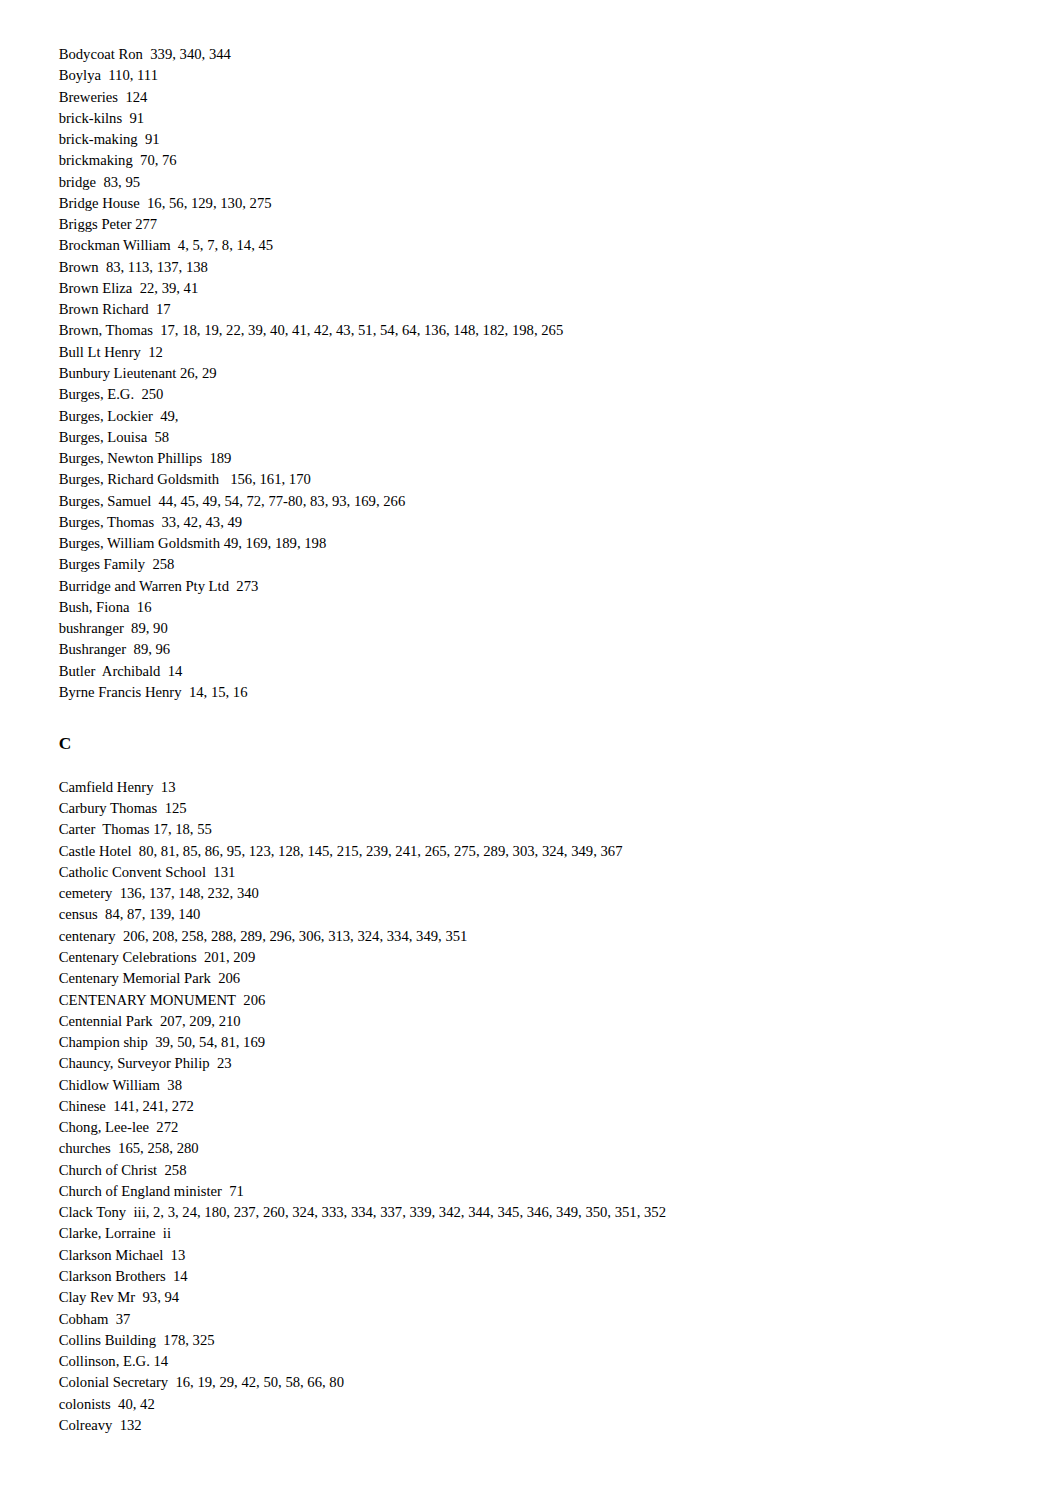Bodycoat Ron 339, 340, 344
Boylya 110, 111
Breweries 124
brick-kilns 91
brick-making 91
brickmaking 70, 76
bridge 83, 95
Bridge House 16, 56, 129, 130, 275
Briggs Peter 277
Brockman William 4, 5, 7, 8, 14, 45
Brown 83, 113, 137, 138
Brown Eliza 22, 39, 41
Brown Richard 17
Brown, Thomas 17, 18, 19, 22, 39, 40, 41, 42, 43, 51, 54, 64, 136, 148, 182, 198, 265
Bull Lt Henry 12
Bunbury Lieutenant 26, 29
Burges, E.G. 250
Burges, Lockier 49,
Burges, Louisa 58
Burges, Newton Phillips 189
Burges, Richard Goldsmith 156, 161, 170
Burges, Samuel 44, 45, 49, 54, 72, 77-80, 83, 93, 169, 266
Burges, Thomas 33, 42, 43, 49
Burges, William Goldsmith 49, 169, 189, 198
Burges Family 258
Burridge and Warren Pty Ltd 273
Bush, Fiona 16
bushranger 89, 90
Bushranger 89, 96
Butler Archibald 14
Byrne Francis Henry 14, 15, 16
C
Camfield Henry 13
Carbury Thomas 125
Carter Thomas 17, 18, 55
Castle Hotel 80, 81, 85, 86, 95, 123, 128, 145, 215, 239, 241, 265, 275, 289, 303, 324, 349, 367
Catholic Convent School 131
cemetery 136, 137, 148, 232, 340
census 84, 87, 139, 140
centenary 206, 208, 258, 288, 289, 296, 306, 313, 324, 334, 349, 351
Centenary Celebrations 201, 209
Centenary Memorial Park 206
CENTENARY MONUMENT 206
Centennial Park 207, 209, 210
Champion ship 39, 50, 54, 81, 169
Chauncy, Surveyor Philip 23
Chidlow William 38
Chinese 141, 241, 272
Chong, Lee-lee 272
churches 165, 258, 280
Church of Christ 258
Church of England minister 71
Clack Tony iii, 2, 3, 24, 180, 237, 260, 324, 333, 334, 337, 339, 342, 344, 345, 346, 349, 350, 351, 352
Clarke, Lorraine ii
Clarkson Michael 13
Clarkson Brothers 14
Clay Rev Mr 93, 94
Cobham 37
Collins Building 178, 325
Collinson, E.G. 14
Colonial Secretary 16, 19, 29, 42, 50, 58, 66, 80
colonists 40, 42
Colreavy 132